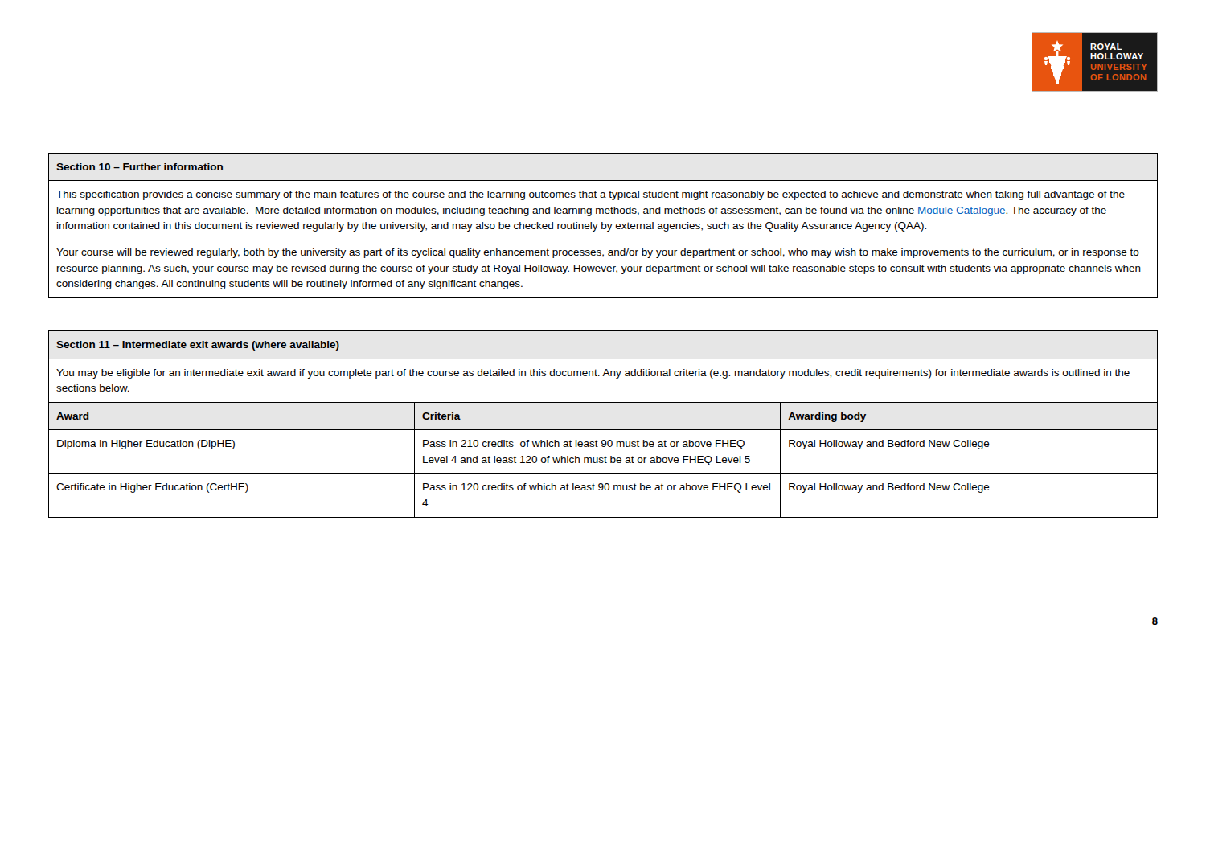| | ROYAL HOLLOWAY UNIVERSITY OF LONDON |
| Section 10 – Further information |
| This specification provides a concise summary of the main features of the course and the learning outcomes that a typical student might reasonably be expected to achieve and demonstrate when taking full advantage of the learning opportunities that are available. More detailed information on modules, including teaching and learning methods, and methods of assessment, can be found via the online Module Catalogue . The accuracy of the information contained in this document is reviewed regularly by the university, and may also be checked routinely by external agencies, such as the Quality Assurance Agency (QAA). Your course will be reviewed regularly, both by the university as part of its cyclical quality enhancement processes, and/or by your department or school, who may wish to make improvements to the curriculum, or in response to resource planning. As such, your course may be revised during the course of your study at Royal Holloway. However, your department or school will take reasonable steps to consult with students via appropriate channels when considering changes. All continuing students will be routinely informed of any significant changes. |
| Section 11 – Intermediate exit awards (where available) |
| You may be eligible for an intermediate exit award if you complete part of the course as detailed in this document. Any additional criteria (e.g. mandatory modules, credit requirements) for intermediate awards is outlined in the sections below. |
| Award | Criteria | Awarding body |
| Diploma in Higher Education (DipHE) | Pass in 210 credits of which at least 90 must be at or above FHEQ Level 4 and at least 120 of which must be at or above FHEQ Level 5 | Royal Holloway and Bedford New College |
| Certificate in Higher Education (CertHE) | Pass in 120 credits of which at least 90 must be at or above FHEQ Level 4 | Royal Holloway and Bedford New College |
8